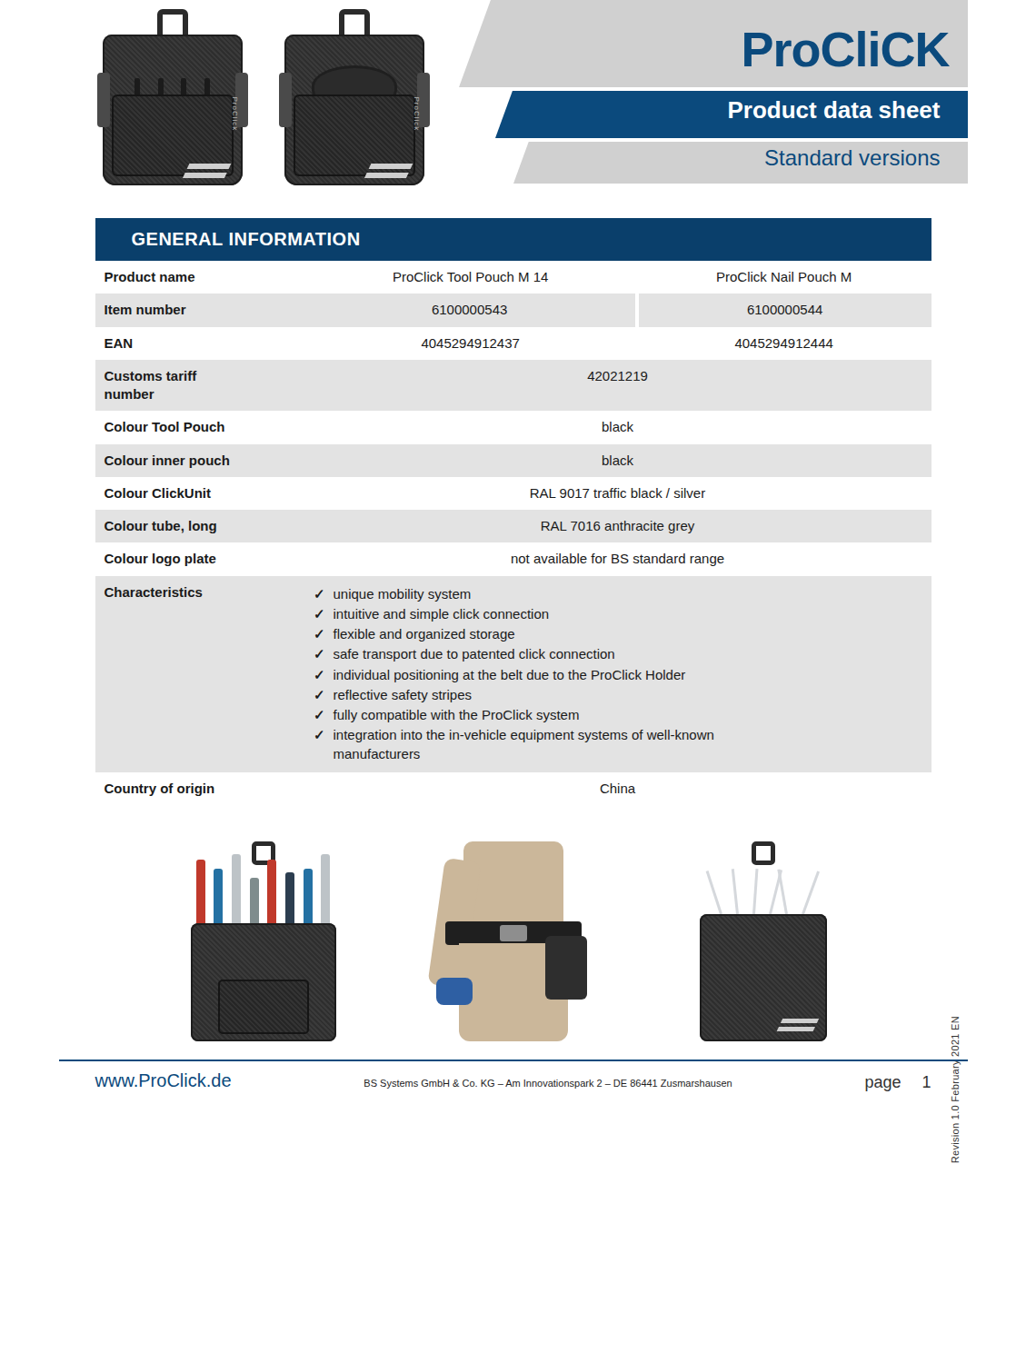ProClick
ProClick
ProCliCK
Product data sheet
Standard versions
GENERAL INFORMATION
| Product name | ProClick Tool Pouch M 14 | ProClick Nail Pouch M |
| Item number | 6100000543 | 6100000544 |
| EAN | 4045294912437 | 4045294912444 |
| Customs tariff number | 42021219 |
| Colour Tool Pouch | black |
| Colour inner pouch | black |
| Colour ClickUnit | RAL 9017 traffic black / silver |
| Colour tube, long | RAL 7016 anthracite grey |
| Colour logo plate | not available for BS standard range |
| Characteristics | unique mobility system intuitive and simple click connection flexible and organized storage safe transport due to patented click connection individual positioning at the belt due to the ProClick Holder reflective safety stripes fully compatible with the ProClick system integration into the in-vehicle equipment systems of well-known manufacturers |
| Country of origin | China |
Revision 1.0 February 2021 EN
www.ProClick.de
BS Systems GmbH & Co. KG – Am Innovationspark 2 – DE 86441 Zusmarshausen
page 1